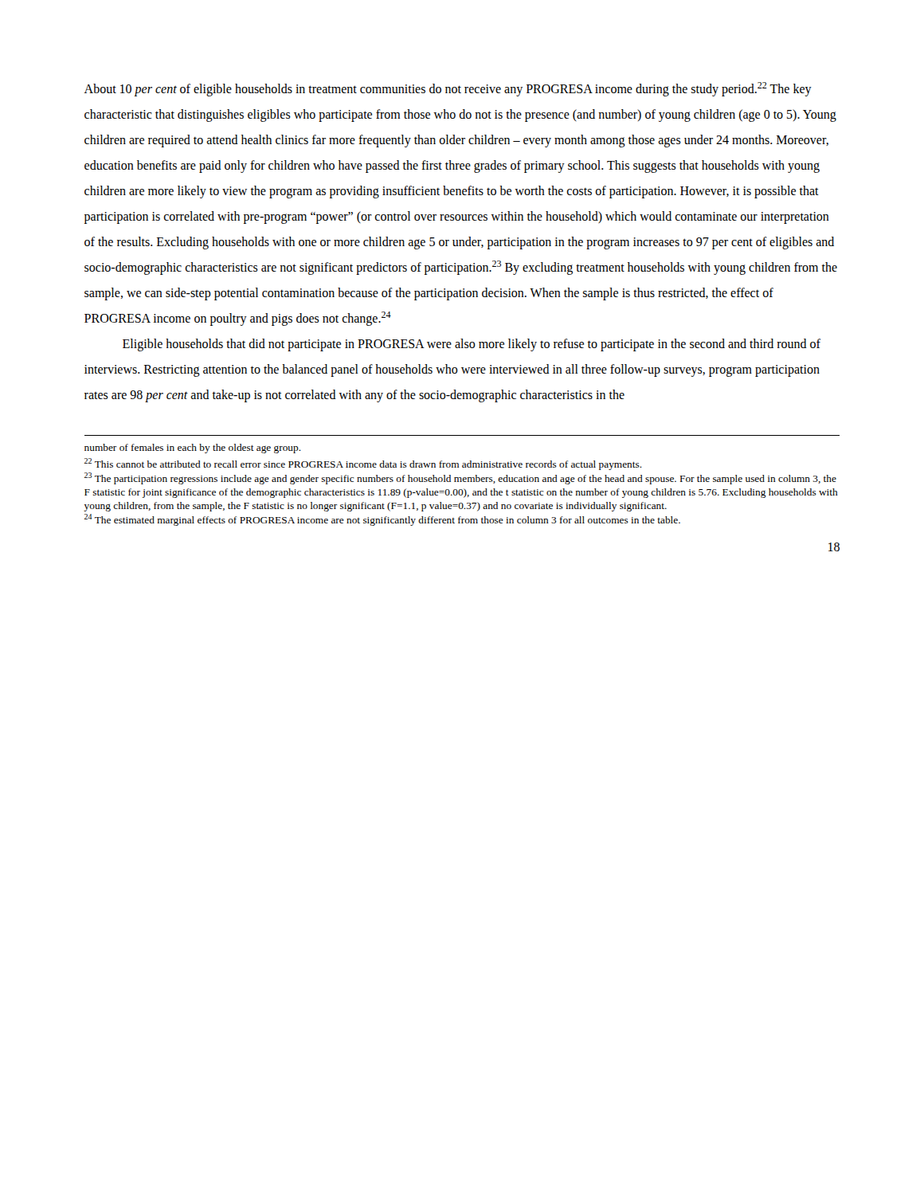About 10 per cent of eligible households in treatment communities do not receive any PROGRESA income during the study period.22 The key characteristic that distinguishes eligibles who participate from those who do not is the presence (and number) of young children (age 0 to 5). Young children are required to attend health clinics far more frequently than older children – every month among those ages under 24 months. Moreover, education benefits are paid only for children who have passed the first three grades of primary school. This suggests that households with young children are more likely to view the program as providing insufficient benefits to be worth the costs of participation. However, it is possible that participation is correlated with pre-program “power” (or control over resources within the household) which would contaminate our interpretation of the results. Excluding households with one or more children age 5 or under, participation in the program increases to 97 per cent of eligibles and socio-demographic characteristics are not significant predictors of participation.23 By excluding treatment households with young children from the sample, we can side-step potential contamination because of the participation decision. When the sample is thus restricted, the effect of PROGRESA income on poultry and pigs does not change.24
Eligible households that did not participate in PROGRESA were also more likely to refuse to participate in the second and third round of interviews. Restricting attention to the balanced panel of households who were interviewed in all three follow-up surveys, program participation rates are 98 per cent and take-up is not correlated with any of the socio-demographic characteristics in the
number of females in each by the oldest age group.
22 This cannot be attributed to recall error since PROGRESA income data is drawn from administrative records of actual payments.
23 The participation regressions include age and gender specific numbers of household members, education and age of the head and spouse. For the sample used in column 3, the F statistic for joint significance of the demographic characteristics is 11.89 (p-value=0.00), and the t statistic on the number of young children is 5.76. Excluding households with young children, from the sample, the F statistic is no longer significant (F=1.1, p value=0.37) and no covariate is individually significant.
24 The estimated marginal effects of PROGRESA income are not significantly different from those in column 3 for all outcomes in the table.
18